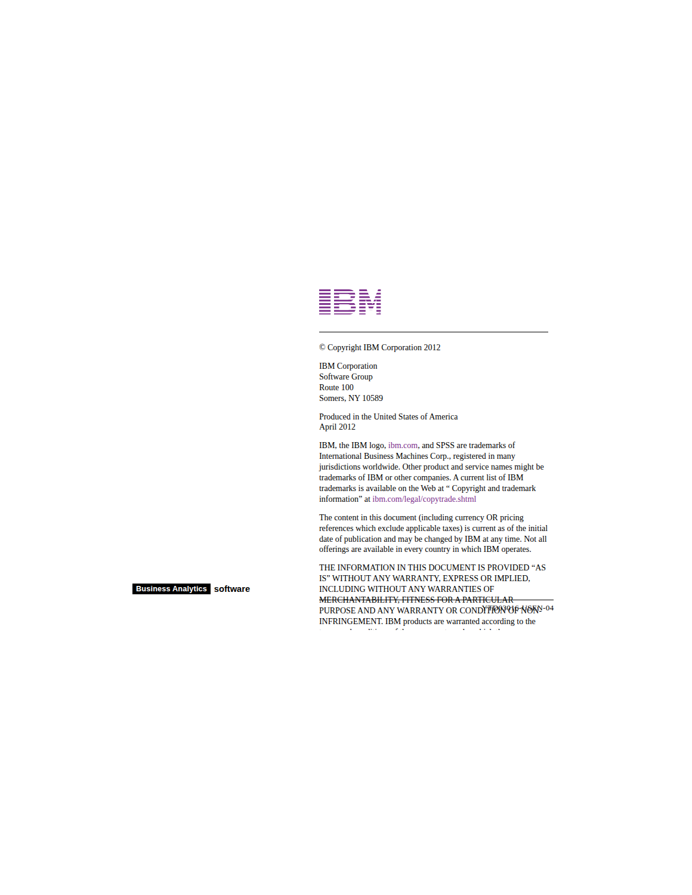®
© Copyright IBM Corporation 2012
IBM Corporation
Software Group
Route 100
Somers, NY 10589
Produced in the United States of America
April 2012
IBM, the IBM logo, ibm.com, and SPSS are trademarks of International Business Machines Corp., registered in many jurisdictions worldwide. Other product and service names might be trademarks of IBM or other companies. A current list of IBM trademarks is available on the Web at “ Copyright and trademark information” at ibm.com/legal/copytrade.shtml
The content in this document (including currency OR pricing references which exclude applicable taxes) is current as of the initial date of publication and may be changed by IBM at any time. Not all offerings are available in every country in which IBM operates.
THE INFORMATION IN THIS DOCUMENT IS PROVIDED “AS IS” WITHOUT ANY WARRANTY, EXPRESS OR IMPLIED, INCLUDING WITHOUT ANY WARRANTIES OF MERCHANTABILITY, FITNESS FOR A PARTICULAR PURPOSE AND ANY WARRANTY OR CONDITION OF NON-INFRINGEMENT. IBM products are warranted according to the terms and conditions of the agreements under which they are provided.
Please Recycle
Business Analytics software
YTD03016-USEN-04